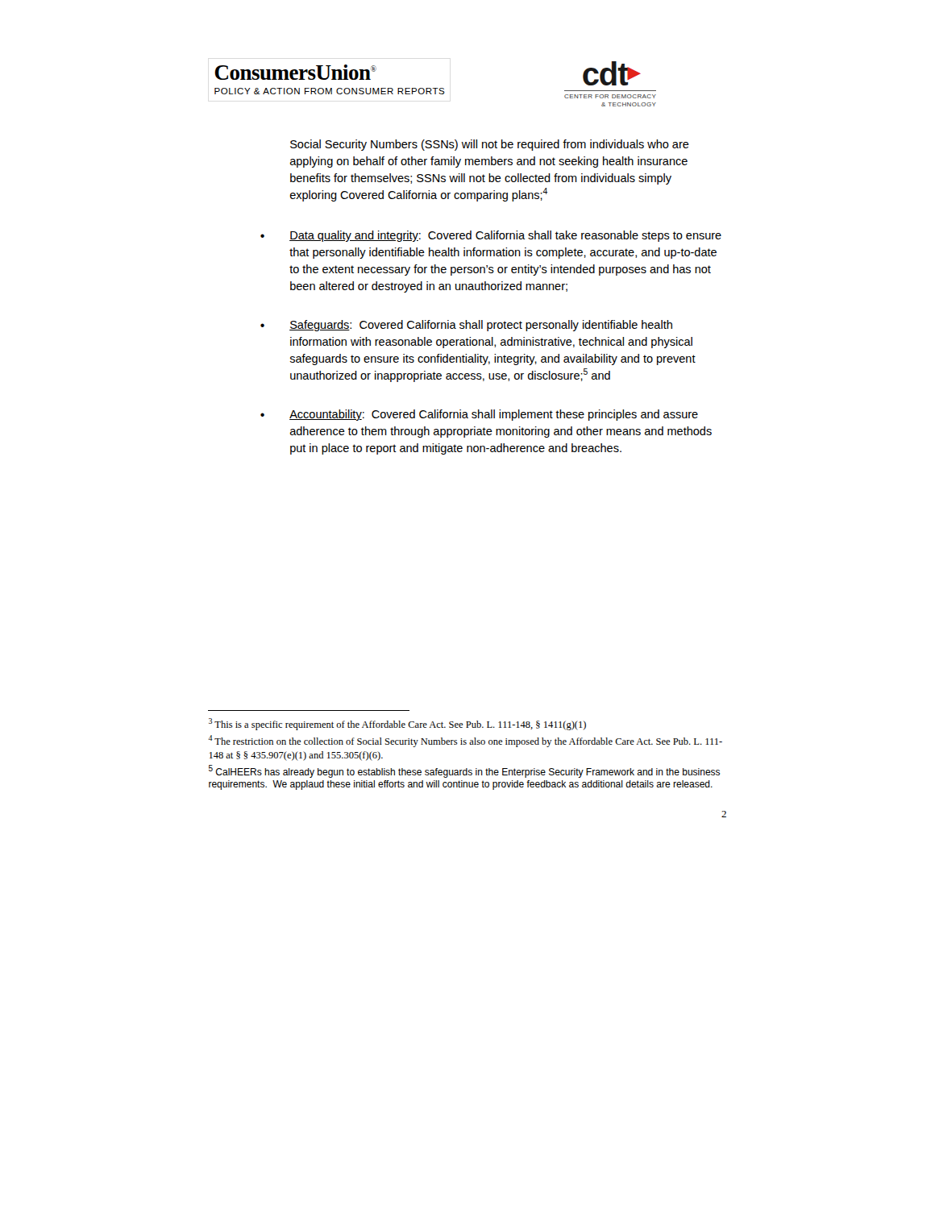Consumers Union®
POLICY & ACTION FROM CONSUMER REPORTS
cdt▸
CENTER FOR DEMOCRACY
& TECHNOLOGY
Social Security Numbers (SSNs) will not be required from individuals who are applying on behalf of other family members and not seeking health insurance benefits for themselves; SSNs will not be collected from individuals simply exploring Covered California or comparing plans;4
Data quality and integrity: Covered California shall take reasonable steps to ensure that personally identifiable health information is complete, accurate, and up-to-date to the extent necessary for the person’s or entity’s intended purposes and has not been altered or destroyed in an unauthorized manner;
Safeguards: Covered California shall protect personally identifiable health information with reasonable operational, administrative, technical and physical safeguards to ensure its confidentiality, integrity, and availability and to prevent unauthorized or inappropriate access, use, or disclosure;5 and
Accountability: Covered California shall implement these principles and assure adherence to them through appropriate monitoring and other means and methods put in place to report and mitigate non-adherence and breaches.
3 This is a specific requirement of the Affordable Care Act. See Pub. L. 111-148, § 1411(g)(1)
4 The restriction on the collection of Social Security Numbers is also one imposed by the Affordable Care Act. See Pub. L. 111-148 at § § 435.907(e)(1) and 155.305(f)(6).
5 CalHEERs has already begun to establish these safeguards in the Enterprise Security Framework and in the business requirements. We applaud these initial efforts and will continue to provide feedback as additional details are released.
2